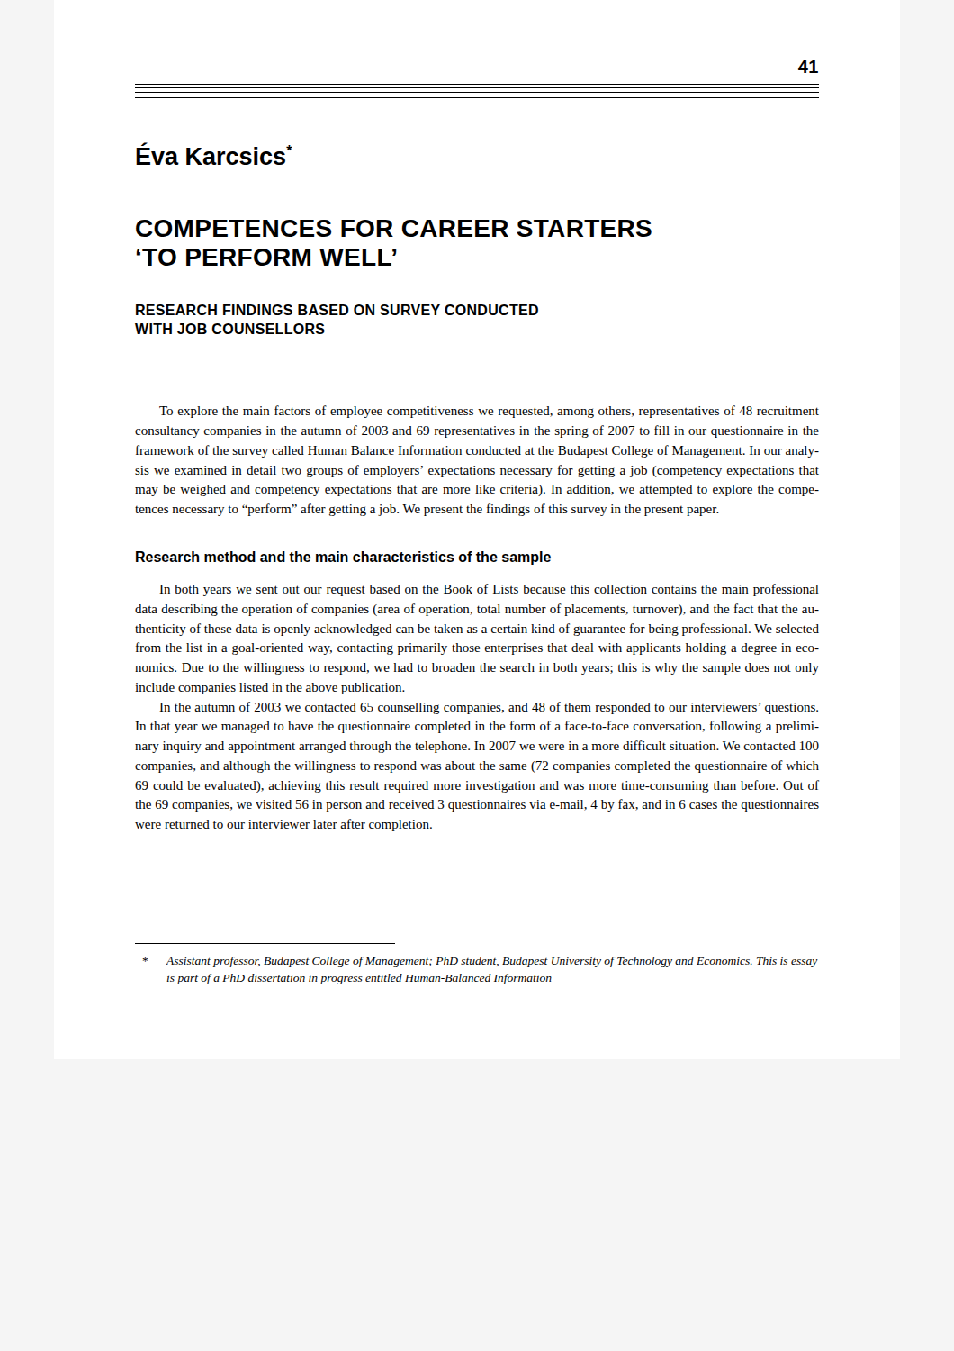41
Éva Karcsics*
Competences for career starters
‘to perform well’
Research findings based on survey conducted
with job counsellors
To explore the main factors of employee competitiveness we requested, among others, representatives of 48 recruitment consultancy companies in the autumn of 2003 and 69 representatives in the spring of 2007 to fill in our questionnaire in the framework of the survey called Human Balance Information conducted at the Budapest College of Management. In our analysis we examined in detail two groups of employers’ expectations necessary for getting a job (competency expectations that may be weighed and competency expectations that are more like criteria). In addition, we attempted to explore the competences necessary to “perform” after getting a job. We present the findings of this survey in the present paper.
Research method and the main characteristics of the sample
In both years we sent out our request based on the Book of Lists because this collection contains the main professional data describing the operation of companies (area of operation, total number of placements, turnover), and the fact that the authenticity of these data is openly acknowledged can be taken as a certain kind of guarantee for being professional. We selected from the list in a goal-oriented way, contacting primarily those enterprises that deal with applicants holding a degree in economics. Due to the willingness to respond, we had to broaden the search in both years; this is why the sample does not only include companies listed in the above publication.
In the autumn of 2003 we contacted 65 counselling companies, and 48 of them responded to our interviewers’ questions. In that year we managed to have the questionnaire completed in the form of a face-to-face conversation, following a preliminary inquiry and appointment arranged through the telephone. In 2007 we were in a more difficult situation. We contacted 100 companies, and although the willingness to respond was about the same (72 companies completed the questionnaire of which 69 could be evaluated), achieving this result required more investigation and was more time-consuming than before. Out of the 69 companies, we visited 56 in person and received 3 questionnaires via e-mail, 4 by fax, and in 6 cases the questionnaires were returned to our interviewer later after completion.
*Assistant professor, Budapest College of Management; PhD student, Budapest University of Technology and Economics. This is essay is part of a PhD dissertation in progress entitled Human-Balanced Information